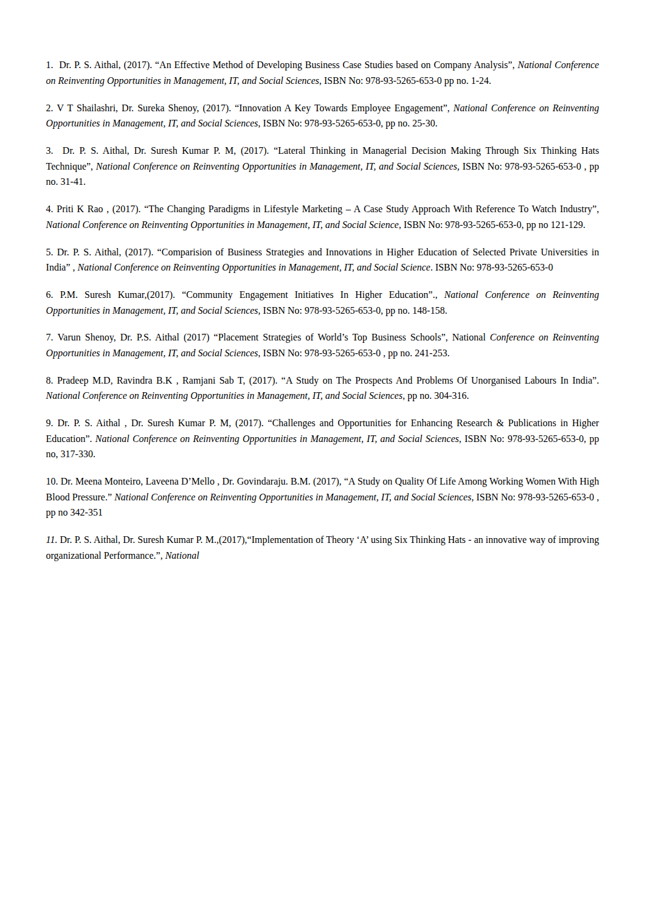1. Dr. P. S. Aithal, (2017). “An Effective Method of Developing Business Case Studies based on Company Analysis”, National Conference on Reinventing Opportunities in Management, IT, and Social Sciences, ISBN No: 978-93-5265-653-0 pp no. 1-24.
2. V T Shailashri, Dr. Sureka Shenoy, (2017). “Innovation A Key Towards Employee Engagement”, National Conference on Reinventing Opportunities in Management, IT, and Social Sciences, ISBN No: 978-93-5265-653-0, pp no. 25-30.
3. Dr. P. S. Aithal, Dr. Suresh Kumar P. M, (2017). “Lateral Thinking in Managerial Decision Making Through Six Thinking Hats Technique”, National Conference on Reinventing Opportunities in Management, IT, and Social Sciences, ISBN No: 978-93-5265-653-0 , pp no. 31-41.
4. Priti K Rao , (2017). “The Changing Paradigms in Lifestyle Marketing – A Case Study Approach With Reference To Watch Industry”, National Conference on Reinventing Opportunities in Management, IT, and Social Science, ISBN No: 978-93-5265-653-0, pp no 121-129.
5. Dr. P. S. Aithal, (2017). “Comparision of Business Strategies and Innovations in Higher Education of Selected Private Universities in India” , National Conference on Reinventing Opportunities in Management, IT, and Social Science. ISBN No: 978-93-5265-653-0
6. P.M. Suresh Kumar,(2017). “Community Engagement Initiatives In Higher Education”., National Conference on Reinventing Opportunities in Management, IT, and Social Sciences, ISBN No: 978-93-5265-653-0, pp no. 148-158.
7. Varun Shenoy, Dr. P.S. Aithal (2017) “Placement Strategies of World’s Top Business Schools”, National Conference on Reinventing Opportunities in Management, IT, and Social Sciences, ISBN No: 978-93-5265-653-0 , pp no. 241-253.
8. Pradeep M.D, Ravindra B.K , Ramjani Sab T, (2017). “A Study on The Prospects And Problems Of Unorganised Labours In India”. National Conference on Reinventing Opportunities in Management, IT, and Social Sciences, pp no. 304-316.
9. Dr. P. S. Aithal , Dr. Suresh Kumar P. M, (2017). “Challenges and Opportunities for Enhancing Research & Publications in Higher Education”. National Conference on Reinventing Opportunities in Management, IT, and Social Sciences, ISBN No: 978-93-5265-653-0, pp no, 317-330.
10. Dr. Meena Monteiro, Laveena D’Mello , Dr. Govindaraju. B.M. (2017), “A Study on Quality Of Life Among Working Women With High Blood Pressure.” National Conference on Reinventing Opportunities in Management, IT, and Social Sciences, ISBN No: 978-93-5265-653-0 , pp no 342-351
11. Dr. P. S. Aithal, Dr. Suresh Kumar P. M.,(2017),“Implementation of Theory ‘A’ using Six Thinking Hats - an innovative way of improving organizational Performance.”, National